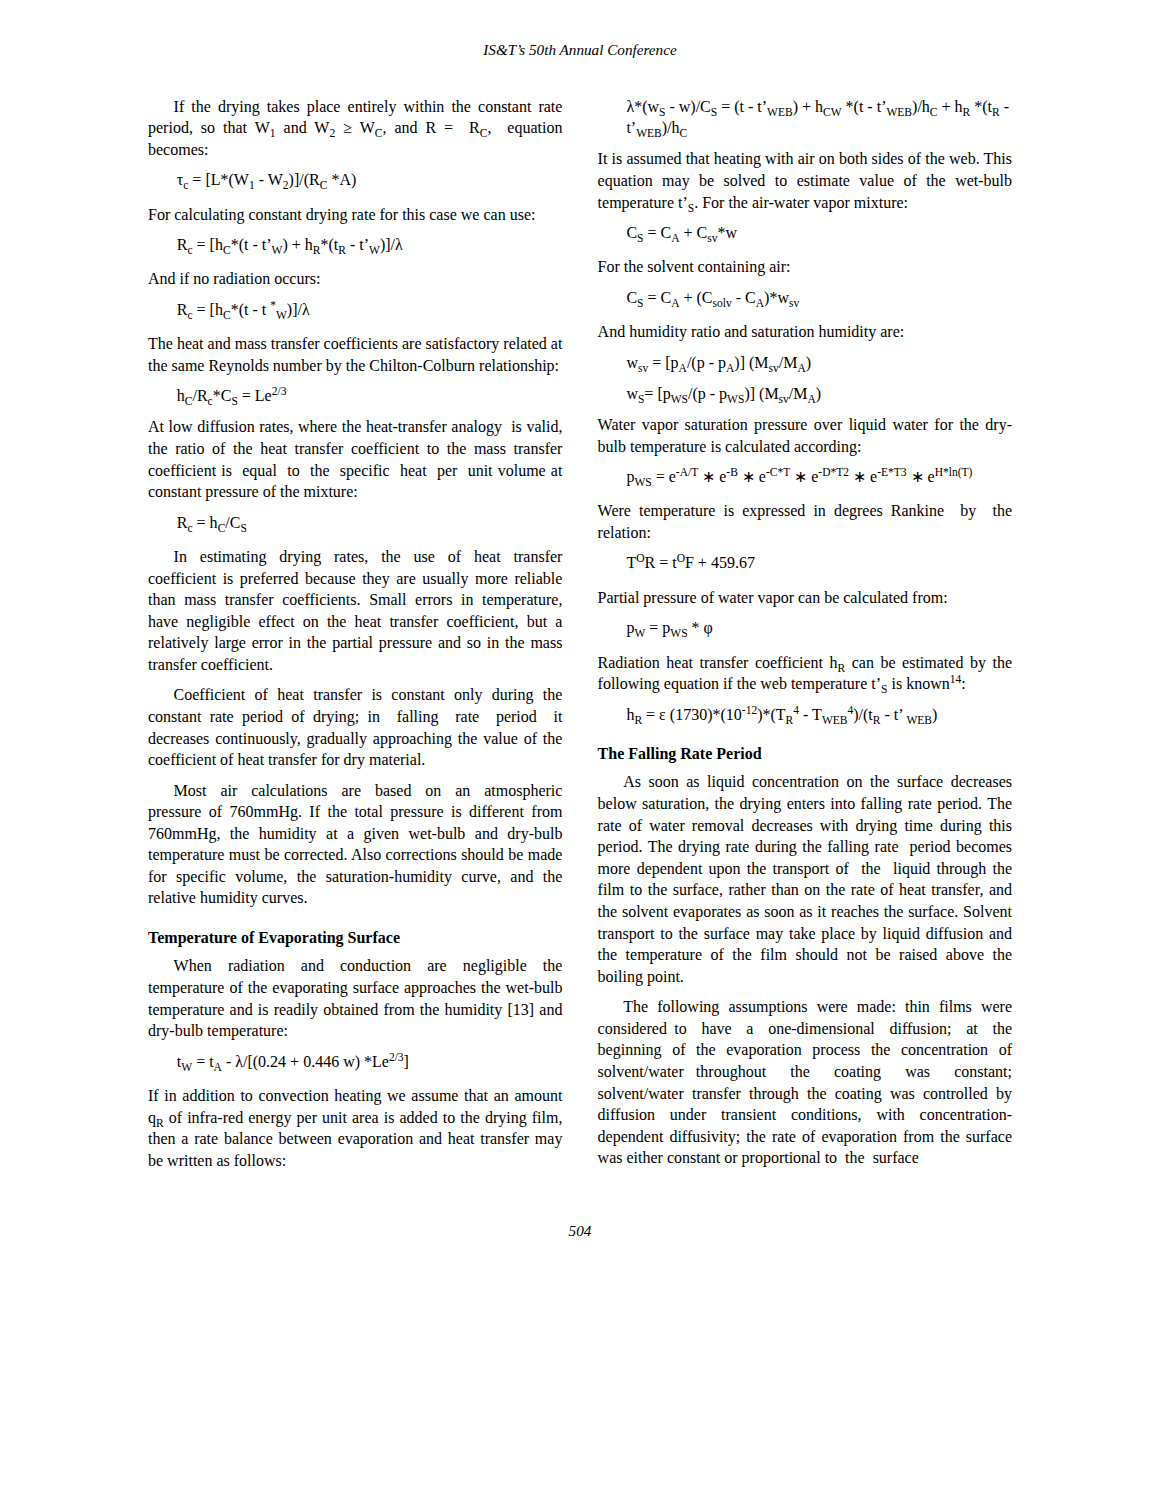IS&T’s 50th Annual Conference
If the drying takes place entirely within the constant rate period, so that W1 and W2 ≥ WC, and R = RC, equation becomes:
τc = [L*(W1 - W2)]/(RC *A)
For calculating constant drying rate for this case we can use:
Rc = [hC*(t - t’W) + hR*(tR - t’W)]/λ
And if no radiation occurs:
Rc = [hC*(t - t *W)]/λ
The heat and mass transfer coefficients are satisfactory related at the same Reynolds number by the Chilton-Colburn relationship:
hC/Rc*CS = Le2/3
At low diffusion rates, where the heat-transfer analogy is valid, the ratio of the heat transfer coefficient to the mass transfer coefficient is equal to the specific heat per unit volume at constant pressure of the mixture:
Rc = hC/CS
In estimating drying rates, the use of heat transfer coefficient is preferred because they are usually more reliable than mass transfer coefficients. Small errors in temperature, have negligible effect on the heat transfer coefficient, but a relatively large error in the partial pressure and so in the mass transfer coefficient.
Coefficient of heat transfer is constant only during the constant rate period of drying; in falling rate period it decreases continuously, gradually approaching the value of the coefficient of heat transfer for dry material.
Most air calculations are based on an atmospheric pressure of 760mmHg. If the total pressure is different from 760mmHg, the humidity at a given wet-bulb and dry-bulb temperature must be corrected. Also corrections should be made for specific volume, the saturation-humidity curve, and the relative humidity curves.
Temperature of Evaporating Surface
When radiation and conduction are negligible the temperature of the evaporating surface approaches the wet-bulb temperature and is readily obtained from the humidity [13] and dry-bulb temperature:
tW = tA - λ/[(0.24 + 0.446 w) *Le2/3]
If in addition to convection heating we assume that an amount qR of infra-red energy per unit area is added to the drying film, then a rate balance between evaporation and heat transfer may be written as follows:
λ*(wS - w)/CS = (t - t’WEB) + hCW *(t - t’WEB)/hC + hR *(tR - t’WEB)/hC
It is assumed that heating with air on both sides of the web. This equation may be solved to estimate value of the wet-bulb temperature t’S. For the air-water vapor mixture:
CS = CA + Csv*w
For the solvent containing air:
CS = CA + (Csolv - CA)*wsv
And humidity ratio and saturation humidity are:
wsv = [pA/(p - pA)] (Msv/MA)
wS= [pWS/(p - pWS)] (Msv/MA)
Water vapor saturation pressure over liquid water for the dry-bulb temperature is calculated according:
pWS = e-A/T ∗ e-B ∗ e-C*T ∗ e-D*T2 ∗ e-E*T3 ∗ eH*ln(T)
Were temperature is expressed in degrees Rankine by the relation:
TOR = tOF + 459.67
Partial pressure of water vapor can be calculated from:
pW = pWS * φ
Radiation heat transfer coefficient hR can be estimated by the following equation if the web temperature t’S is known14:
hR = ε (1730)*(10-12)*(TR4 - TWEB4)/(tR - t’ WEB)
The Falling Rate Period
As soon as liquid concentration on the surface decreases below saturation, the drying enters into falling rate period. The rate of water removal decreases with drying time during this period. The drying rate during the falling rate period becomes more dependent upon the transport of the liquid through the film to the surface, rather than on the rate of heat transfer, and the solvent evaporates as soon as it reaches the surface. Solvent transport to the surface may take place by liquid diffusion and the temperature of the film should not be raised above the boiling point.
The following assumptions were made: thin films were considered to have a one-dimensional diffusion; at the beginning of the evaporation process the concentration of solvent/water throughout the coating was constant; solvent/water transfer through the coating was controlled by diffusion under transient conditions, with concentration-dependent diffusivity; the rate of evaporation from the surface was either constant or proportional to the surface
504